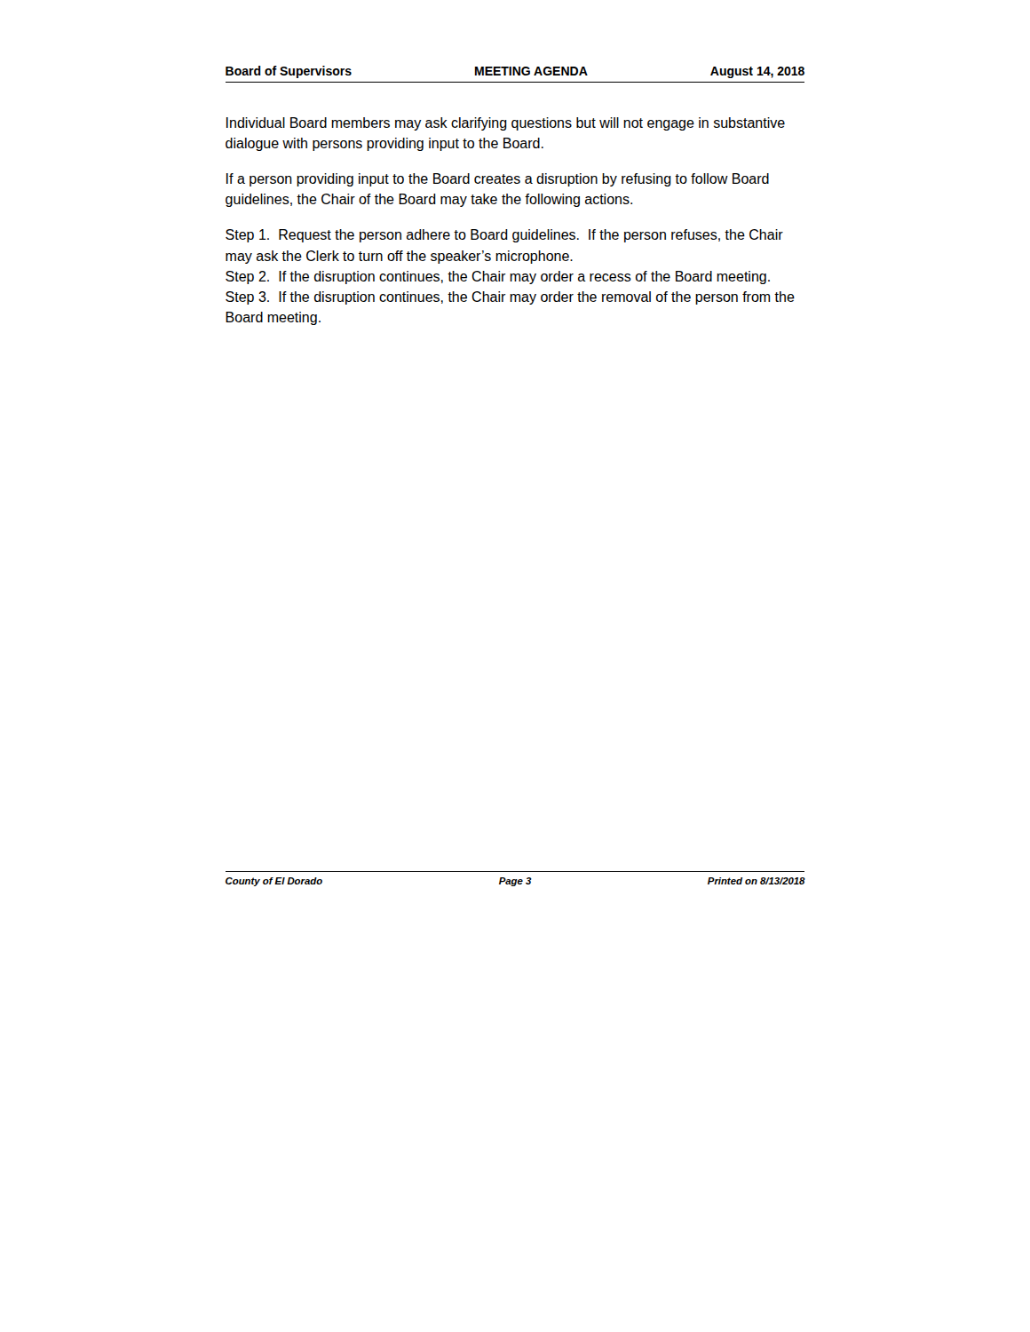Board of Supervisors
MEETING AGENDA
August 14, 2018
Individual Board members may ask clarifying questions but will not engage in substantive dialogue with persons providing input to the Board.
If a person providing input to the Board creates a disruption by refusing to follow Board guidelines, the Chair of the Board may take the following actions.
Step 1. Request the person adhere to Board guidelines. If the person refuses, the Chair may ask the Clerk to turn off the speaker’s microphone.
Step 2. If the disruption continues, the Chair may order a recess of the Board meeting.
Step 3. If the disruption continues, the Chair may order the removal of the person from the Board meeting.
County of El Dorado
Page 3
Printed on 8/13/2018